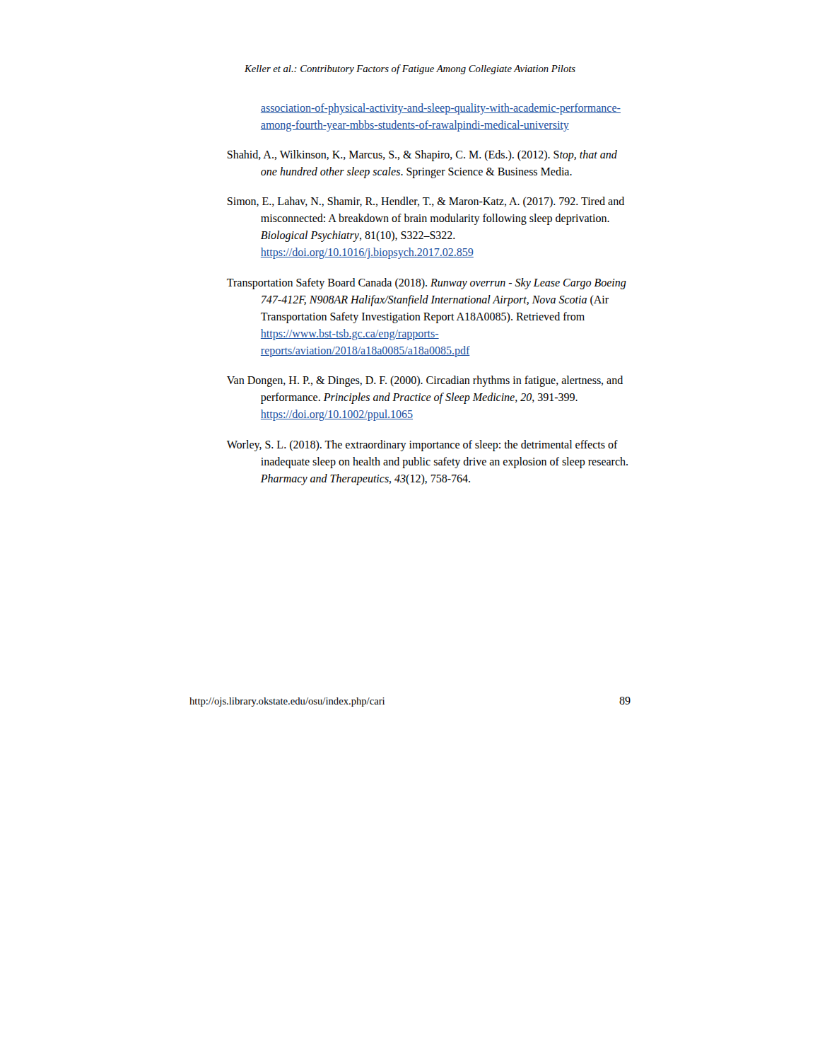Keller et al.: Contributory Factors of Fatigue Among Collegiate Aviation Pilots
association-of-physical-activity-and-sleep-quality-with-academic-performance-among-fourth-year-mbbs-students-of-rawalpindi-medical-university
Shahid, A., Wilkinson, K., Marcus, S., & Shapiro, C. M. (Eds.). (2012). Stop, that and one hundred other sleep scales. Springer Science & Business Media.
Simon, E., Lahav, N., Shamir, R., Hendler, T., & Maron-Katz, A. (2017). 792. Tired and misconnected: A breakdown of brain modularity following sleep deprivation. Biological Psychiatry, 81(10), S322–S322. https://doi.org/10.1016/j.biopsych.2017.02.859
Transportation Safety Board Canada (2018). Runway overrun - Sky Lease Cargo Boeing 747-412F, N908AR Halifax/Stanfield International Airport, Nova Scotia (Air Transportation Safety Investigation Report A18A0085). Retrieved from https://www.bst-tsb.gc.ca/eng/rapports-reports/aviation/2018/a18a0085/a18a0085.pdf
Van Dongen, H. P., & Dinges, D. F. (2000). Circadian rhythms in fatigue, alertness, and performance. Principles and Practice of Sleep Medicine, 20, 391-399. https://doi.org/10.1002/ppul.1065
Worley, S. L. (2018). The extraordinary importance of sleep: the detrimental effects of inadequate sleep on health and public safety drive an explosion of sleep research. Pharmacy and Therapeutics, 43(12), 758-764.
http://ojs.library.okstate.edu/osu/index.php/cari 89